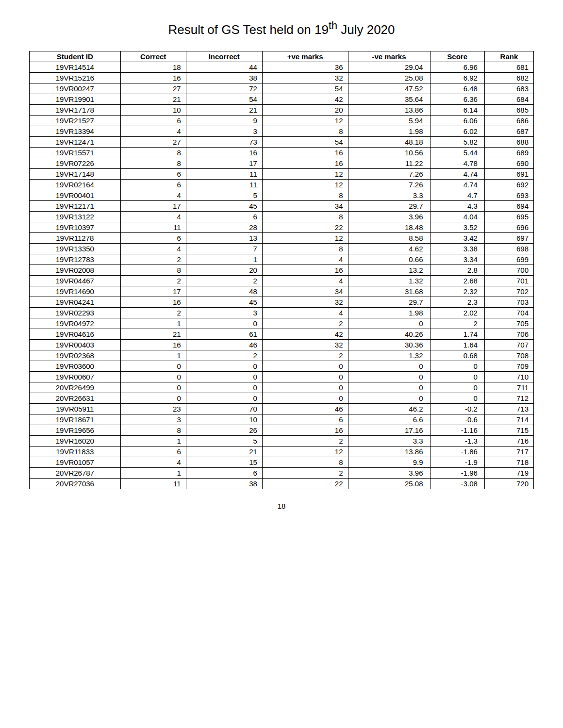Result of GS Test held on 19th July 2020
| Student ID | Correct | Incorrect | +ve marks | -ve marks | Score | Rank |
| --- | --- | --- | --- | --- | --- | --- |
| 19VR14514 | 18 | 44 | 36 | 29.04 | 6.96 | 681 |
| 19VR15216 | 16 | 38 | 32 | 25.08 | 6.92 | 682 |
| 19VR00247 | 27 | 72 | 54 | 47.52 | 6.48 | 683 |
| 19VR19901 | 21 | 54 | 42 | 35.64 | 6.36 | 684 |
| 19VR17178 | 10 | 21 | 20 | 13.86 | 6.14 | 685 |
| 19VR21527 | 6 | 9 | 12 | 5.94 | 6.06 | 686 |
| 19VR13394 | 4 | 3 | 8 | 1.98 | 6.02 | 687 |
| 19VR12471 | 27 | 73 | 54 | 48.18 | 5.82 | 688 |
| 19VR15571 | 8 | 16 | 16 | 10.56 | 5.44 | 689 |
| 19VR07226 | 8 | 17 | 16 | 11.22 | 4.78 | 690 |
| 19VR17148 | 6 | 11 | 12 | 7.26 | 4.74 | 691 |
| 19VR02164 | 6 | 11 | 12 | 7.26 | 4.74 | 692 |
| 19VR00401 | 4 | 5 | 8 | 3.3 | 4.7 | 693 |
| 19VR12171 | 17 | 45 | 34 | 29.7 | 4.3 | 694 |
| 19VR13122 | 4 | 6 | 8 | 3.96 | 4.04 | 695 |
| 19VR10397 | 11 | 28 | 22 | 18.48 | 3.52 | 696 |
| 19VR11278 | 6 | 13 | 12 | 8.58 | 3.42 | 697 |
| 19VR13350 | 4 | 7 | 8 | 4.62 | 3.38 | 698 |
| 19VR12783 | 2 | 1 | 4 | 0.66 | 3.34 | 699 |
| 19VR02008 | 8 | 20 | 16 | 13.2 | 2.8 | 700 |
| 19VR04467 | 2 | 2 | 4 | 1.32 | 2.68 | 701 |
| 19VR14690 | 17 | 48 | 34 | 31.68 | 2.32 | 702 |
| 19VR04241 | 16 | 45 | 32 | 29.7 | 2.3 | 703 |
| 19VR02293 | 2 | 3 | 4 | 1.98 | 2.02 | 704 |
| 19VR04972 | 1 | 0 | 2 | 0 | 2 | 705 |
| 19VR04616 | 21 | 61 | 42 | 40.26 | 1.74 | 706 |
| 19VR00403 | 16 | 46 | 32 | 30.36 | 1.64 | 707 |
| 19VR02368 | 1 | 2 | 2 | 1.32 | 0.68 | 708 |
| 19VR03600 | 0 | 0 | 0 | 0 | 0 | 709 |
| 19VR00607 | 0 | 0 | 0 | 0 | 0 | 710 |
| 20VR26499 | 0 | 0 | 0 | 0 | 0 | 711 |
| 20VR26631 | 0 | 0 | 0 | 0 | 0 | 712 |
| 19VR05911 | 23 | 70 | 46 | 46.2 | -0.2 | 713 |
| 19VR18671 | 3 | 10 | 6 | 6.6 | -0.6 | 714 |
| 19VR19656 | 8 | 26 | 16 | 17.16 | -1.16 | 715 |
| 19VR16020 | 1 | 5 | 2 | 3.3 | -1.3 | 716 |
| 19VR11833 | 6 | 21 | 12 | 13.86 | -1.86 | 717 |
| 19VR01057 | 4 | 15 | 8 | 9.9 | -1.9 | 718 |
| 20VR26787 | 1 | 6 | 2 | 3.96 | -1.96 | 719 |
| 20VR27036 | 11 | 38 | 22 | 25.08 | -3.08 | 720 |
18